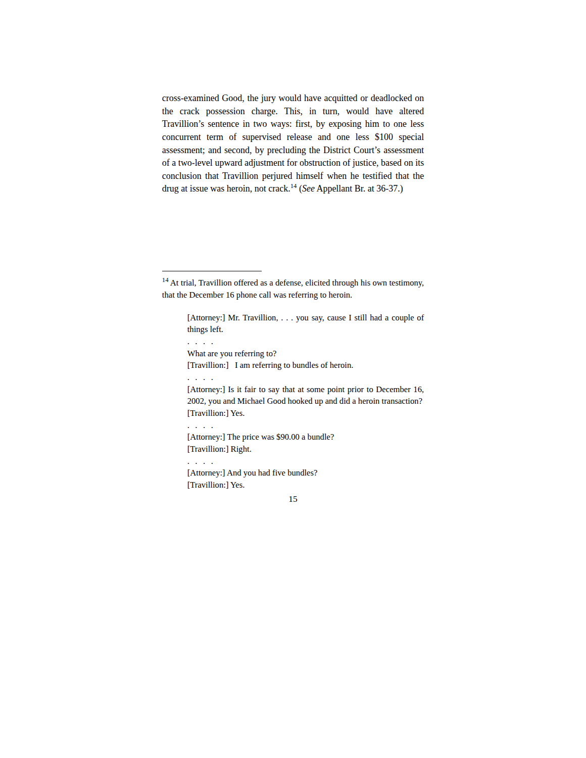cross-examined Good, the jury would have acquitted or deadlocked on the crack possession charge. This, in turn, would have altered Travillion’s sentence in two ways: first, by exposing him to one less concurrent term of supervised release and one less $100 special assessment; and second, by precluding the District Court’s assessment of a two-level upward adjustment for obstruction of justice, based on its conclusion that Travillion perjured himself when he testified that the drug at issue was heroin, not crack.14 (See Appellant Br. at 36-37.)
14 At trial, Travillion offered as a defense, elicited through his own testimony, that the December 16 phone call was referring to heroin.
[Attorney:] Mr. Travillion, . . . you say, cause I still had a couple of things left.
. . . .
What are you referring to?
[Travillion:] I am referring to bundles of heroin.
. . . .
[Attorney:] Is it fair to say that at some point prior to December 16, 2002, you and Michael Good hooked up and did a heroin transaction?
[Travillion:] Yes.
. . . .
[Attorney:] The price was $90.00 a bundle?
[Travillion:] Right.
. . . .
[Attorney:] And you had five bundles?
[Travillion:] Yes.
15